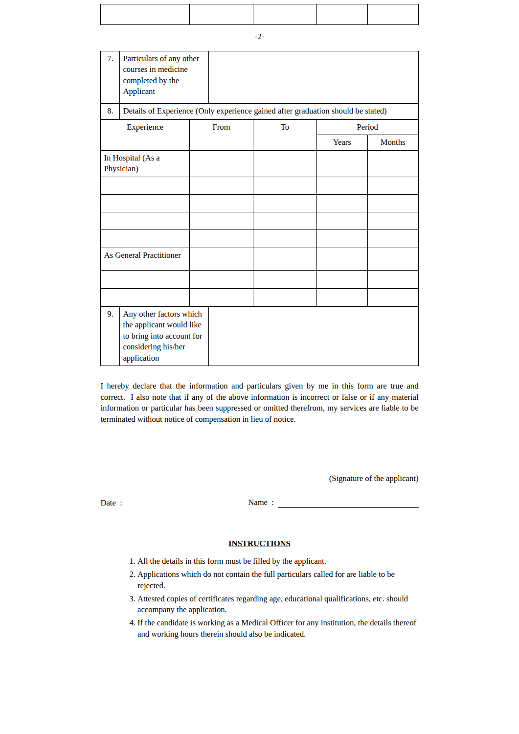-2-
| 7. | Particulars of any other courses in medicine completed by the Applicant | |
| 8. | Details of Experience (Only experience gained after graduation should be stated) |
| Experience | From | To | Period |
| --- | --- | --- | --- |
| Years | Months |
| In Hospital (As a Physician) | | | | |
| As General Practitioner | | | | |
| 9. | Any other factors which the applicant would like to bring into account for considering his/her application | |
I hereby declare that the information and particulars given by me in this form are true and correct. I also note that if any of the above information is incorrect or false or if any material information or particular has been suppressed or omitted therefrom, my services are liable to be terminated without notice of compensation in lieu of notice.
(Signature of the applicant)
Name :
Date :
INSTRUCTIONS
All the details in this form must be filled by the applicant.
Applications which do not contain the full particulars called for are liable to be rejected.
Attested copies of certificates regarding age, educational qualifications, etc. should accompany the application.
If the candidate is working as a Medical Officer for any institution, the details thereof and working hours therein should also be indicated.